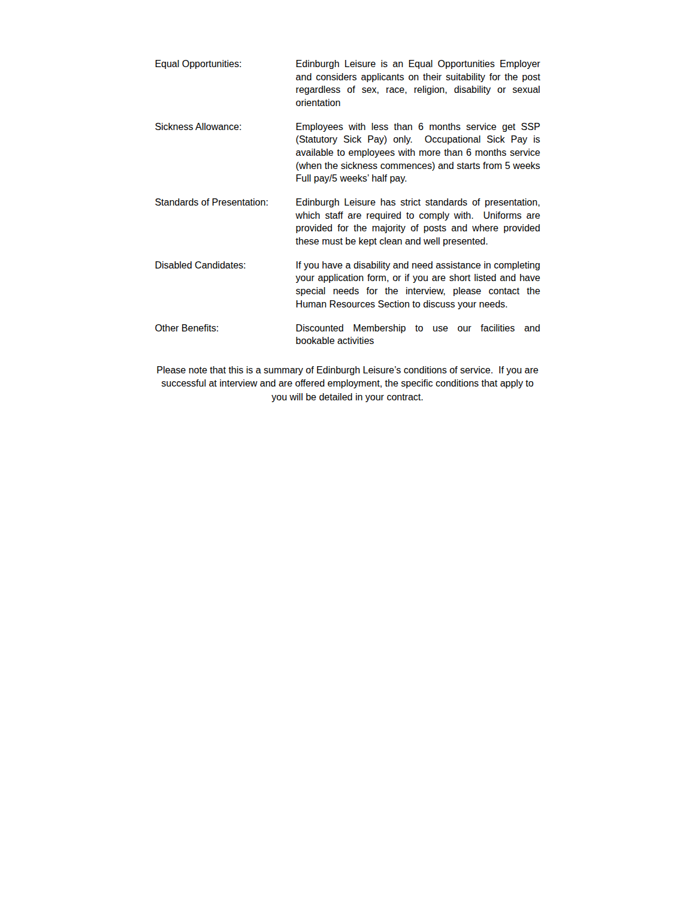| Equal Opportunities: | Edinburgh Leisure is an Equal Opportunities Employer and considers applicants on their suitability for the post regardless of sex, race, religion, disability or sexual orientation |
| Sickness Allowance: | Employees with less than 6 months service get SSP (Statutory Sick Pay) only. Occupational Sick Pay is available to employees with more than 6 months service (when the sickness commences) and starts from 5 weeks Full pay/5 weeks’ half pay. |
| Standards of Presentation: | Edinburgh Leisure has strict standards of presentation, which staff are required to comply with. Uniforms are provided for the majority of posts and where provided these must be kept clean and well presented. |
| Disabled Candidates: | If you have a disability and need assistance in completing your application form, or if you are short listed and have special needs for the interview, please contact the Human Resources Section to discuss your needs. |
| Other Benefits: | Discounted Membership to use our facilities and bookable activities |
Please note that this is a summary of Edinburgh Leisure’s conditions of service. If you are successful at interview and are offered employment, the specific conditions that apply to you will be detailed in your contract.